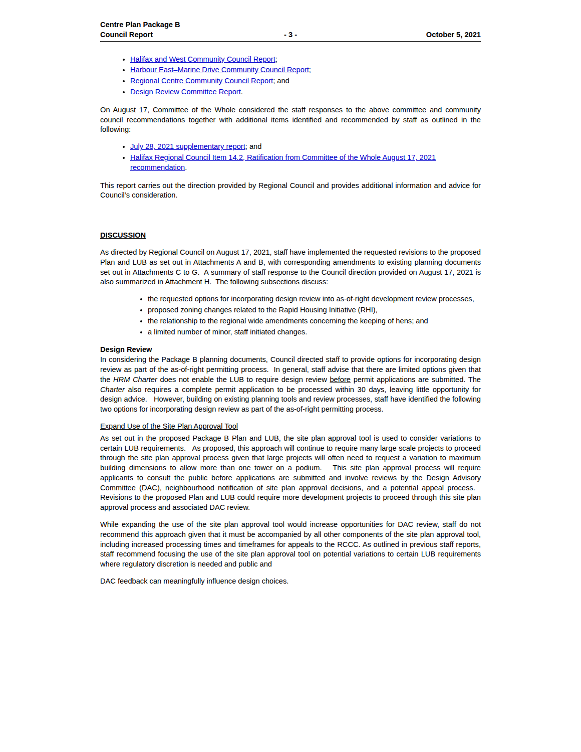Centre Plan Package B
Council Report
- 3 -
October 5, 2021
Halifax and West Community Council Report;
Harbour East–Marine Drive Community Council Report;
Regional Centre Community Council Report; and
Design Review Committee Report.
On August 17, Committee of the Whole considered the staff responses to the above committee and community council recommendations together with additional items identified and recommended by staff as outlined in the following:
July 28, 2021 supplementary report; and
Halifax Regional Council Item 14.2, Ratification from Committee of the Whole August 17, 2021 recommendation.
This report carries out the direction provided by Regional Council and provides additional information and advice for Council’s consideration.
DISCUSSION
As directed by Regional Council on August 17, 2021, staff have implemented the requested revisions to the proposed Plan and LUB as set out in Attachments A and B, with corresponding amendments to existing planning documents set out in Attachments C to G. A summary of staff response to the Council direction provided on August 17, 2021 is also summarized in Attachment H. The following subsections discuss:
the requested options for incorporating design review into as-of-right development review processes,
proposed zoning changes related to the Rapid Housing Initiative (RHI),
the relationship to the regional wide amendments concerning the keeping of hens; and
a limited number of minor, staff initiated changes.
Design Review
In considering the Package B planning documents, Council directed staff to provide options for incorporating design review as part of the as-of-right permitting process. In general, staff advise that there are limited options given that the HRM Charter does not enable the LUB to require design review before permit applications are submitted. The Charter also requires a complete permit application to be processed within 30 days, leaving little opportunity for design advice. However, building on existing planning tools and review processes, staff have identified the following two options for incorporating design review as part of the as-of-right permitting process.
Expand Use of the Site Plan Approval Tool
As set out in the proposed Package B Plan and LUB, the site plan approval tool is used to consider variations to certain LUB requirements. As proposed, this approach will continue to require many large scale projects to proceed through the site plan approval process given that large projects will often need to request a variation to maximum building dimensions to allow more than one tower on a podium. This site plan approval process will require applicants to consult the public before applications are submitted and involve reviews by the Design Advisory Committee (DAC), neighbourhood notification of site plan approval decisions, and a potential appeal process. Revisions to the proposed Plan and LUB could require more development projects to proceed through this site plan approval process and associated DAC review.
While expanding the use of the site plan approval tool would increase opportunities for DAC review, staff do not recommend this approach given that it must be accompanied by all other components of the site plan approval tool, including increased processing times and timeframes for appeals to the RCCC. As outlined in previous staff reports, staff recommend focusing the use of the site plan approval tool on potential variations to certain LUB requirements where regulatory discretion is needed and public and
DAC feedback can meaningfully influence design choices.